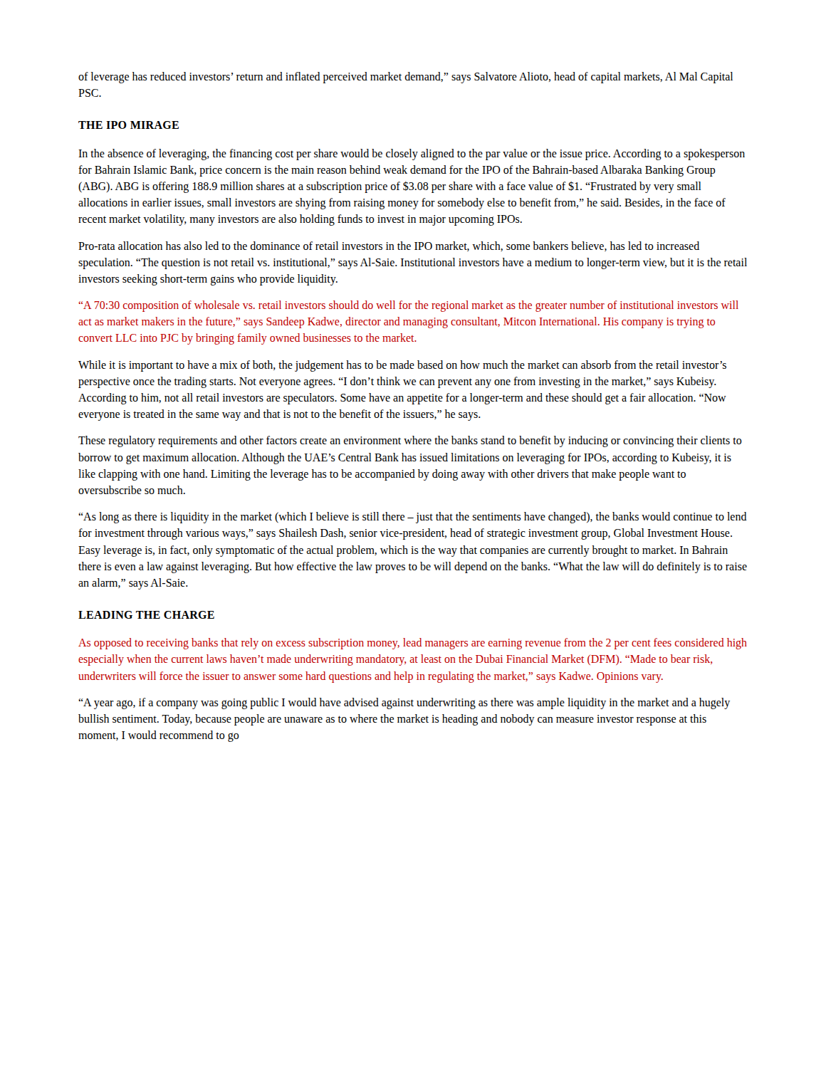of leverage has reduced investors’ return and inflated perceived market demand,” says Salvatore Alioto, head of capital markets, Al Mal Capital PSC.
THE IPO MIRAGE
In the absence of leveraging, the financing cost per share would be closely aligned to the par value or the issue price. According to a spokesperson for Bahrain Islamic Bank, price concern is the main reason behind weak demand for the IPO of the Bahrain-based Albaraka Banking Group (ABG). ABG is offering 188.9 million shares at a subscription price of $3.08 per share with a face value of $1. “Frustrated by very small allocations in earlier issues, small investors are shying from raising money for somebody else to benefit from,” he said. Besides, in the face of recent market volatility, many investors are also holding funds to invest in major upcoming IPOs.
Pro-rata allocation has also led to the dominance of retail investors in the IPO market, which, some bankers believe, has led to increased speculation. “The question is not retail vs. institutional,” says Al-Saie. Institutional investors have a medium to longer-term view, but it is the retail investors seeking short-term gains who provide liquidity.
“A 70:30 composition of wholesale vs. retail investors should do well for the regional market as the greater number of institutional investors will act as market makers in the future,” says Sandeep Kadwe, director and managing consultant, Mitcon International. His company is trying to convert LLC into PJC by bringing family owned businesses to the market.
While it is important to have a mix of both, the judgement has to be made based on how much the market can absorb from the retail investor’s perspective once the trading starts. Not everyone agrees. “I don’t think we can prevent any one from investing in the market,” says Kubeisy. According to him, not all retail investors are speculators. Some have an appetite for a longer-term and these should get a fair allocation. “Now everyone is treated in the same way and that is not to the benefit of the issuers,” he says.
These regulatory requirements and other factors create an environment where the banks stand to benefit by inducing or convincing their clients to borrow to get maximum allocation. Although the UAE’s Central Bank has issued limitations on leveraging for IPOs, according to Kubeisy, it is like clapping with one hand. Limiting the leverage has to be accompanied by doing away with other drivers that make people want to oversubscribe so much.
“As long as there is liquidity in the market (which I believe is still there – just that the sentiments have changed), the banks would continue to lend for investment through various ways,” says Shailesh Dash, senior vice-president, head of strategic investment group, Global Investment House. Easy leverage is, in fact, only symptomatic of the actual problem, which is the way that companies are currently brought to market. In Bahrain there is even a law against leveraging. But how effective the law proves to be will depend on the banks. “What the law will do definitely is to raise an alarm,” says Al-Saie.
LEADING THE CHARGE
As opposed to receiving banks that rely on excess subscription money, lead managers are earning revenue from the 2 per cent fees considered high especially when the current laws haven’t made underwriting mandatory, at least on the Dubai Financial Market (DFM). “Made to bear risk, underwriters will force the issuer to answer some hard questions and help in regulating the market,” says Kadwe. Opinions vary.
“A year ago, if a company was going public I would have advised against underwriting as there was ample liquidity in the market and a hugely bullish sentiment. Today, because people are unaware as to where the market is heading and nobody can measure investor response at this moment, I would recommend to go